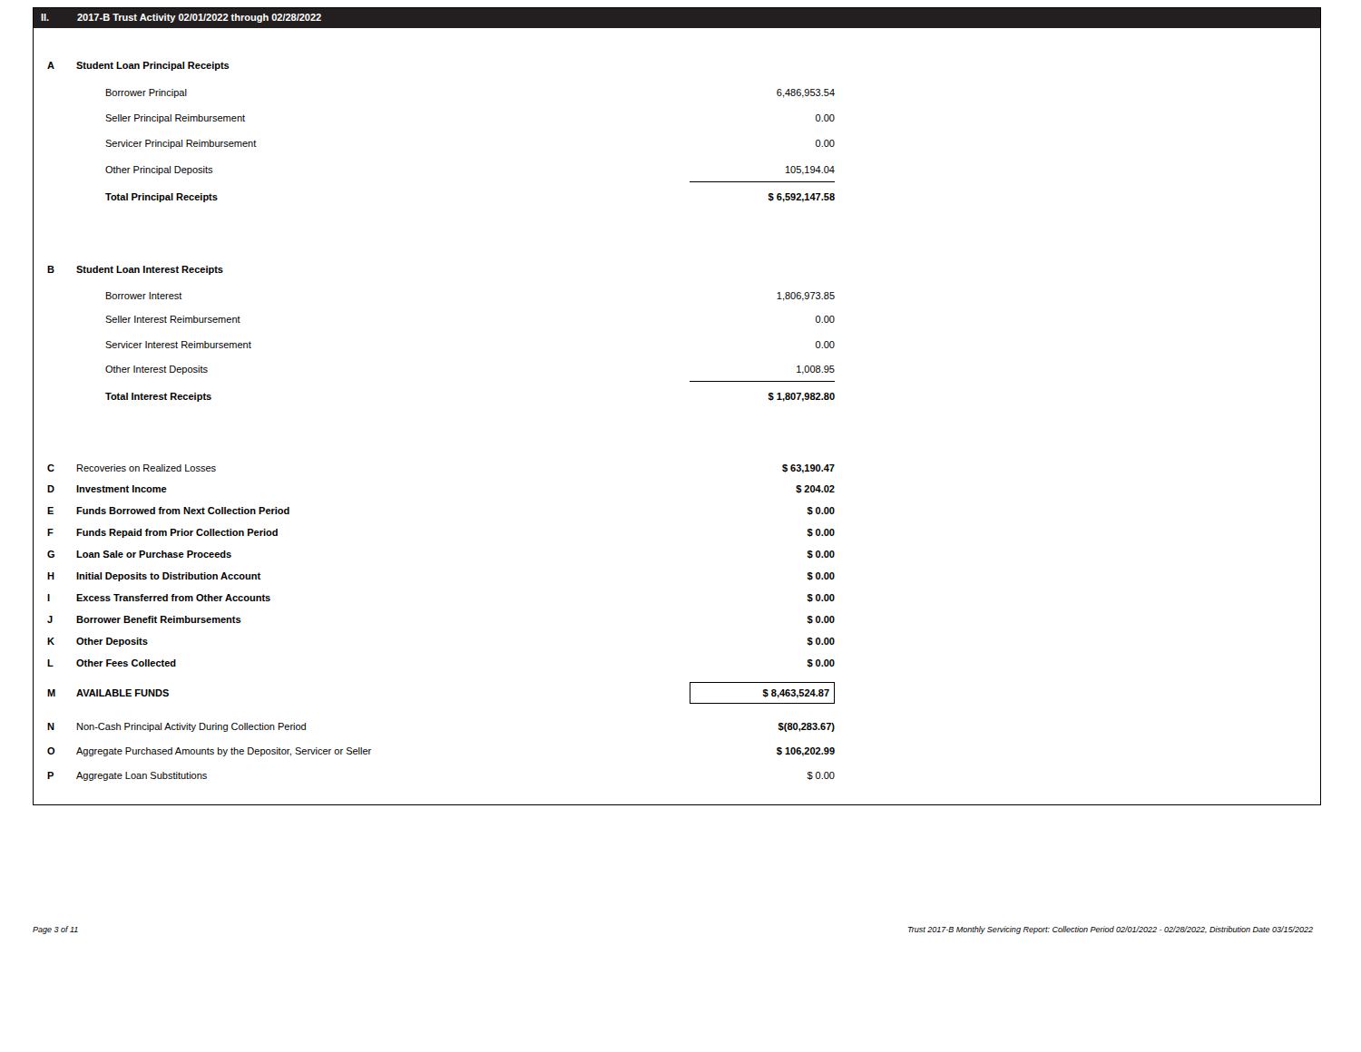II. 2017-B Trust Activity 02/01/2022 through 02/28/2022
A
Student Loan Principal Receipts
Borrower Principal
6,486,953.54
Seller Principal Reimbursement
0.00
Servicer Principal Reimbursement
0.00
Other Principal Deposits
105,194.04
Total Principal Receipts
$ 6,592,147.58
B
Student Loan Interest Receipts
Borrower Interest
1,806,973.85
Seller Interest Reimbursement
0.00
Servicer Interest Reimbursement
0.00
Other Interest Deposits
1,008.95
Total Interest Receipts
$ 1,807,982.80
C
Recoveries on Realized Losses
$ 63,190.47
D
Investment Income
$ 204.02
E
Funds Borrowed from Next Collection Period
$ 0.00
F
Funds Repaid from Prior Collection Period
$ 0.00
G
Loan Sale or Purchase Proceeds
$ 0.00
H
Initial Deposits to Distribution Account
$ 0.00
I
Excess Transferred from Other Accounts
$ 0.00
J
Borrower Benefit Reimbursements
$ 0.00
K
Other Deposits
$ 0.00
L
Other Fees Collected
$ 0.00
M
AVAILABLE FUNDS
$ 8,463,524.87
N
Non-Cash Principal Activity During Collection Period
$(80,283.67)
O
Aggregate Purchased Amounts by the Depositor, Servicer or Seller
$ 106,202.99
P
Aggregate Loan Substitutions
$ 0.00
Page 3 of 11 Trust 2017-B Monthly Servicing Report: Collection Period 02/01/2022 - 02/28/2022, Distribution Date 03/15/2022